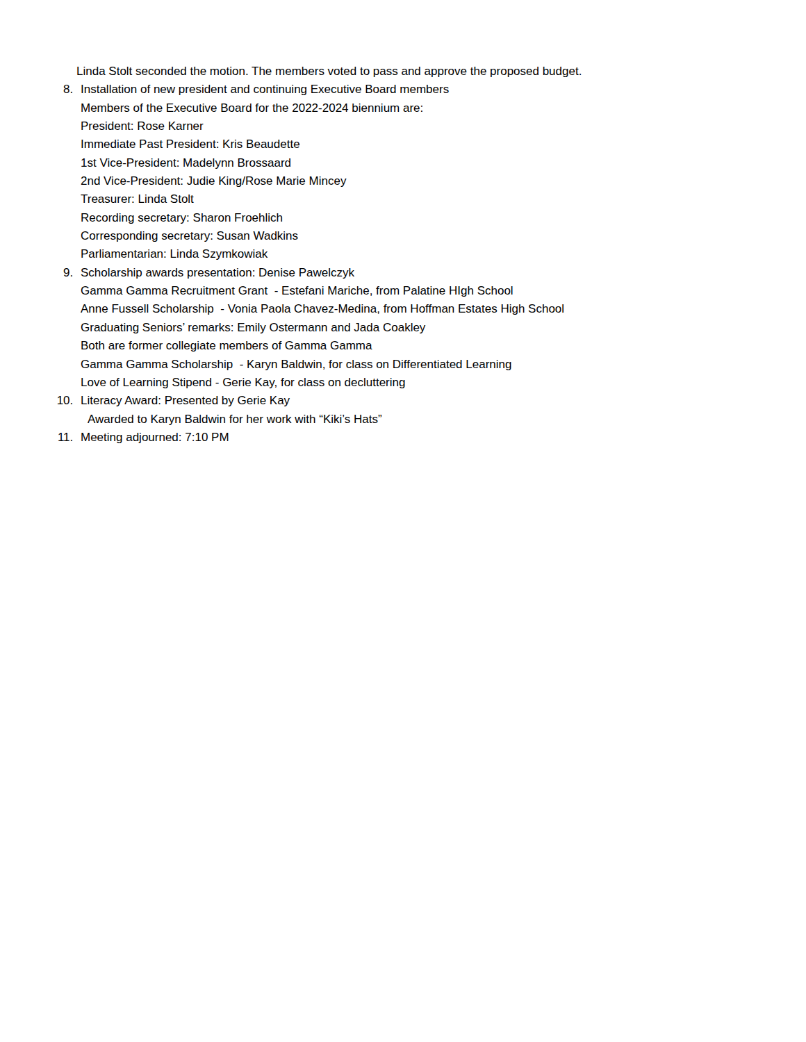Linda Stolt seconded the motion. The members voted to pass and approve the proposed budget.
Installation of new president and continuing Executive Board members
Members of the Executive Board for the 2022-2024 biennium are:
President: Rose Karner
Immediate Past President: Kris Beaudette
1st Vice-President: Madelynn Brossaard
2nd Vice-President: Judie King/Rose Marie Mincey
Treasurer: Linda Stolt
Recording secretary: Sharon Froehlich
Corresponding secretary: Susan Wadkins
Parliamentarian: Linda Szymkowiak
Scholarship awards presentation: Denise Pawelczyk
Gamma Gamma Recruitment Grant - Estefani Mariche, from Palatine HIgh School
Anne Fussell Scholarship - Vonia Paola Chavez-Medina, from Hoffman Estates High School
Graduating Seniors’ remarks: Emily Ostermann and Jada Coakley
Both are former collegiate members of Gamma Gamma
Gamma Gamma Scholarship - Karyn Baldwin, for class on Differentiated Learning
Love of Learning Stipend - Gerie Kay, for class on decluttering
Literacy Award: Presented by Gerie Kay
Awarded to Karyn Baldwin for her work with “Kiki’s Hats”
Meeting adjourned: 7:10 PM